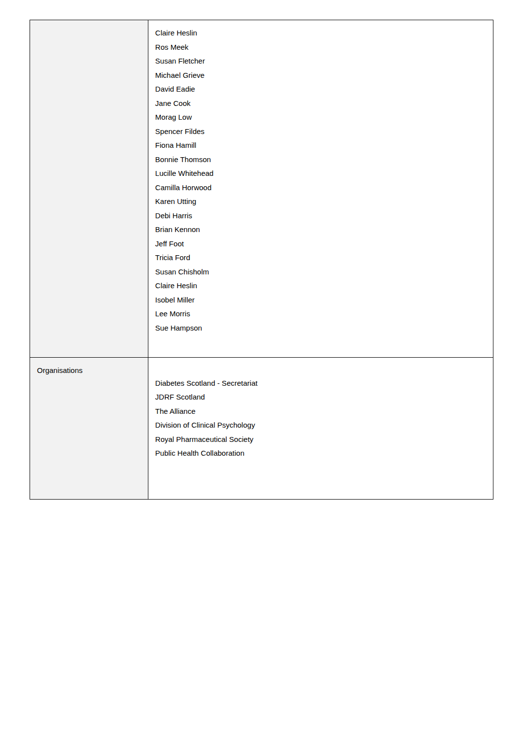| | Claire Heslin Ros Meek Susan Fletcher Michael Grieve David Eadie Jane Cook Morag Low Spencer Fildes Fiona Hamill Bonnie Thomson Lucille Whitehead Camilla Horwood Karen Utting Debi Harris Brian Kennon Jeff Foot Tricia Ford Susan Chisholm Claire Heslin Isobel Miller Lee Morris Sue Hampson |
| Organisations | Diabetes Scotland - Secretariat JDRF Scotland The Alliance Division of Clinical Psychology Royal Pharmaceutical Society Public Health Collaboration |